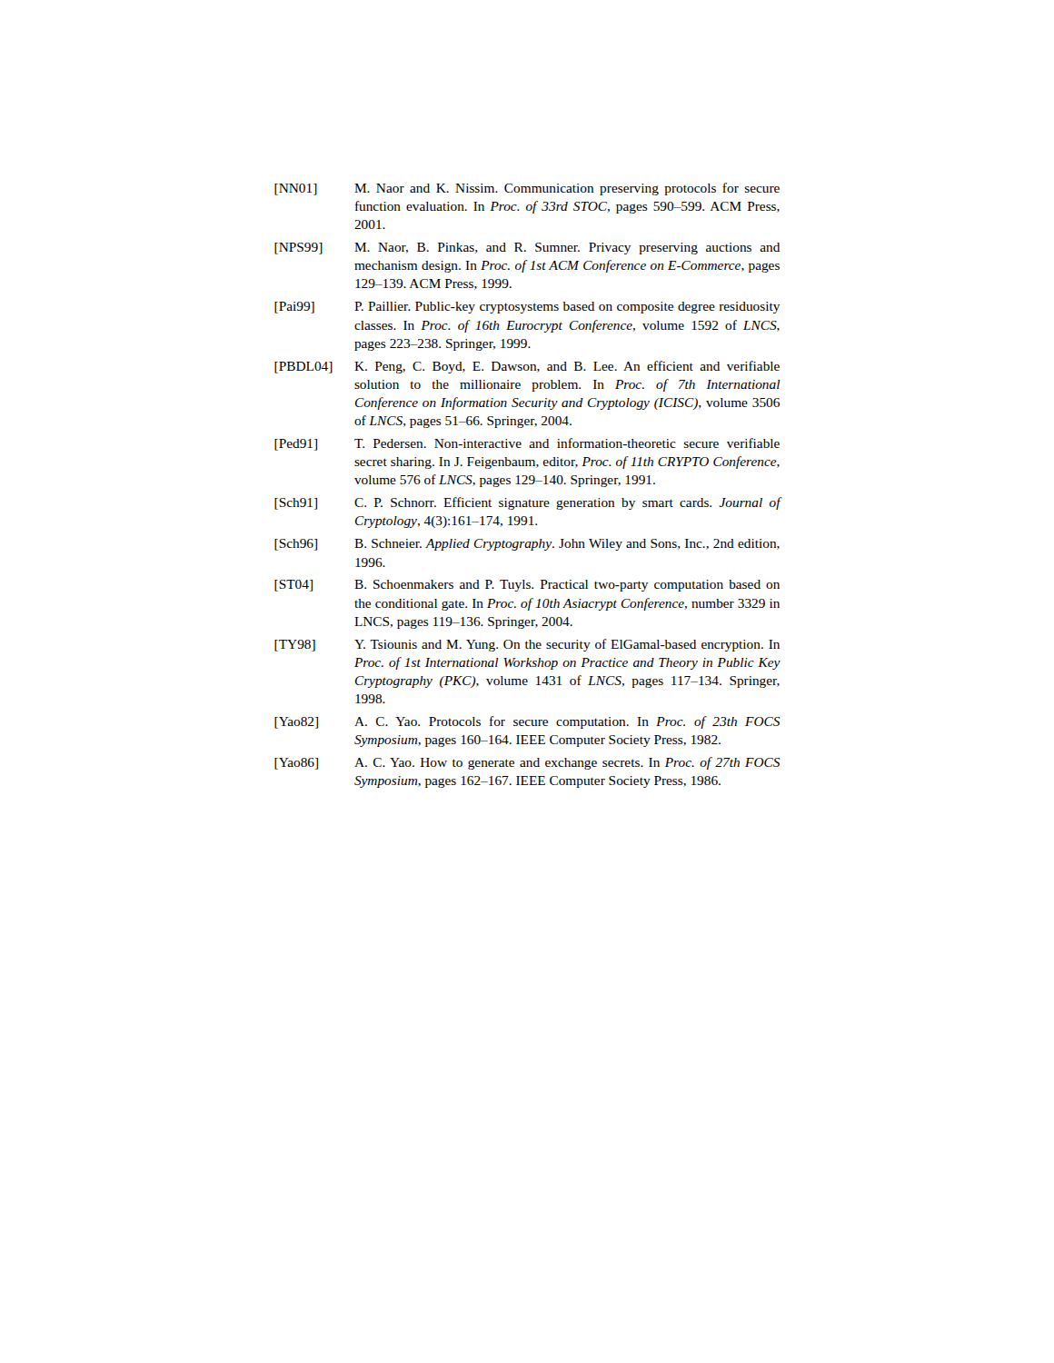[NN01]
M. Naor and K. Nissim. Communication preserving protocols for secure function evaluation. In Proc. of 33rd STOC, pages 590–599. ACM Press, 2001.
[NPS99]
M. Naor, B. Pinkas, and R. Sumner. Privacy preserving auctions and mechanism design. In Proc. of 1st ACM Conference on E-Commerce, pages 129–139. ACM Press, 1999.
[Pai99]
P. Paillier. Public-key cryptosystems based on composite degree residuosity classes. In Proc. of 16th Eurocrypt Conference, volume 1592 of LNCS, pages 223–238. Springer, 1999.
[PBDL04]
K. Peng, C. Boyd, E. Dawson, and B. Lee. An efficient and verifiable solution to the millionaire problem. In Proc. of 7th International Conference on Information Security and Cryptology (ICISC), volume 3506 of LNCS, pages 51–66. Springer, 2004.
[Ped91]
T. Pedersen. Non-interactive and information-theoretic secure verifiable secret sharing. In J. Feigenbaum, editor, Proc. of 11th CRYPTO Conference, volume 576 of LNCS, pages 129–140. Springer, 1991.
[Sch91]
C. P. Schnorr. Efficient signature generation by smart cards. Journal of Cryptology, 4(3):161–174, 1991.
[Sch96]
B. Schneier. Applied Cryptography. John Wiley and Sons, Inc., 2nd edition, 1996.
[ST04]
B. Schoenmakers and P. Tuyls. Practical two-party computation based on the conditional gate. In Proc. of 10th Asiacrypt Conference, number 3329 in LNCS, pages 119–136. Springer, 2004.
[TY98]
Y. Tsiounis and M. Yung. On the security of ElGamal-based encryption. In Proc. of 1st International Workshop on Practice and Theory in Public Key Cryptography (PKC), volume 1431 of LNCS, pages 117–134. Springer, 1998.
[Yao82]
A. C. Yao. Protocols for secure computation. In Proc. of 23th FOCS Symposium, pages 160–164. IEEE Computer Society Press, 1982.
[Yao86]
A. C. Yao. How to generate and exchange secrets. In Proc. of 27th FOCS Symposium, pages 162–167. IEEE Computer Society Press, 1986.